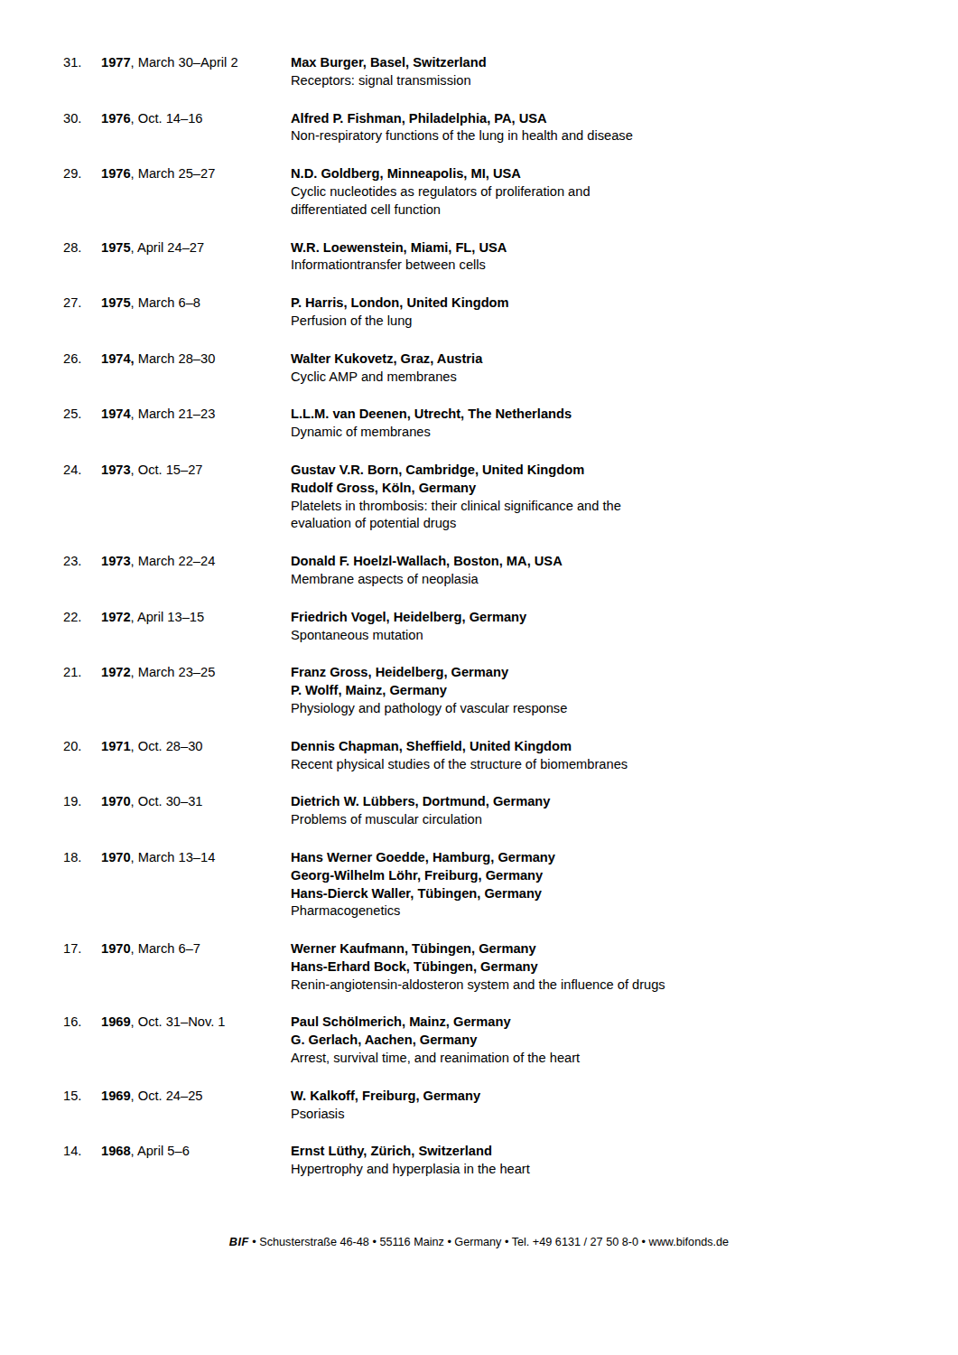| 31. | 1977 , March 30–April 2 | Max Burger, Basel, Switzerland Receptors: signal transmission |
| 30. | 1976 , Oct. 14–16 | Alfred P. Fishman, Philadelphia, PA, USA Non-respiratory functions of the lung in health and disease |
| 29. | 1976 , March 25–27 | N.D. Goldberg, Minneapolis, MI, USA Cyclic nucleotides as regulators of proliferation and differentiated cell function |
| 28. | 1975 , April 24–27 | W.R. Loewenstein, Miami, FL, USA Informationtransfer between cells |
| 27. | 1975 , March 6–8 | P. Harris, London, United Kingdom Perfusion of the lung |
| 26. | 1974, March 28–30 | Walter Kukovetz, Graz, Austria Cyclic AMP and membranes |
| 25. | 1974 , March 21–23 | L.L.M. van Deenen, Utrecht, The Netherlands Dynamic of membranes |
| 24. | 1973 , Oct. 15–27 | Gustav V.R. Born, Cambridge, United Kingdom Rudolf Gross, Köln, Germany Platelets in thrombosis: their clinical significance and the evaluation of potential drugs |
| 23. | 1973 , March 22–24 | Donald F. Hoelzl-Wallach, Boston, MA, USA Membrane aspects of neoplasia |
| 22. | 1972 , April 13–15 | Friedrich Vogel, Heidelberg, Germany Spontaneous mutation |
| 21. | 1972 , March 23–25 | Franz Gross, Heidelberg, Germany P. Wolff, Mainz, Germany Physiology and pathology of vascular response |
| 20. | 1971 , Oct. 28–30 | Dennis Chapman, Sheffield, United Kingdom Recent physical studies of the structure of biomembranes |
| 19. | 1970 , Oct. 30–31 | Dietrich W. Lübbers, Dortmund, Germany Problems of muscular circulation |
| 18. | 1970 , March 13–14 | Hans Werner Goedde, Hamburg, Germany Georg-Wilhelm Löhr, Freiburg, Germany Hans-Dierck Waller, Tübingen, Germany Pharmacogenetics |
| 17. | 1970 , March 6–7 | Werner Kaufmann, Tübingen, Germany Hans-Erhard Bock, Tübingen, Germany Renin-angiotensin-aldosteron system and the influence of drugs |
| 16. | 1969 , Oct. 31–Nov. 1 | Paul Schölmerich, Mainz, Germany G. Gerlach, Aachen, Germany Arrest, survival time, and reanimation of the heart |
| 15. | 1969 , Oct. 24–25 | W. Kalkoff, Freiburg, Germany Psoriasis |
| 14. | 1968 , April 5–6 | Ernst Lüthy, Zürich, Switzerland Hypertrophy and hyperplasia in the heart |
BIF • Schusterstraße 46-48 • 55116 Mainz • Germany • Tel. +49 6131 / 27 50 8-0 • www.bifonds.de